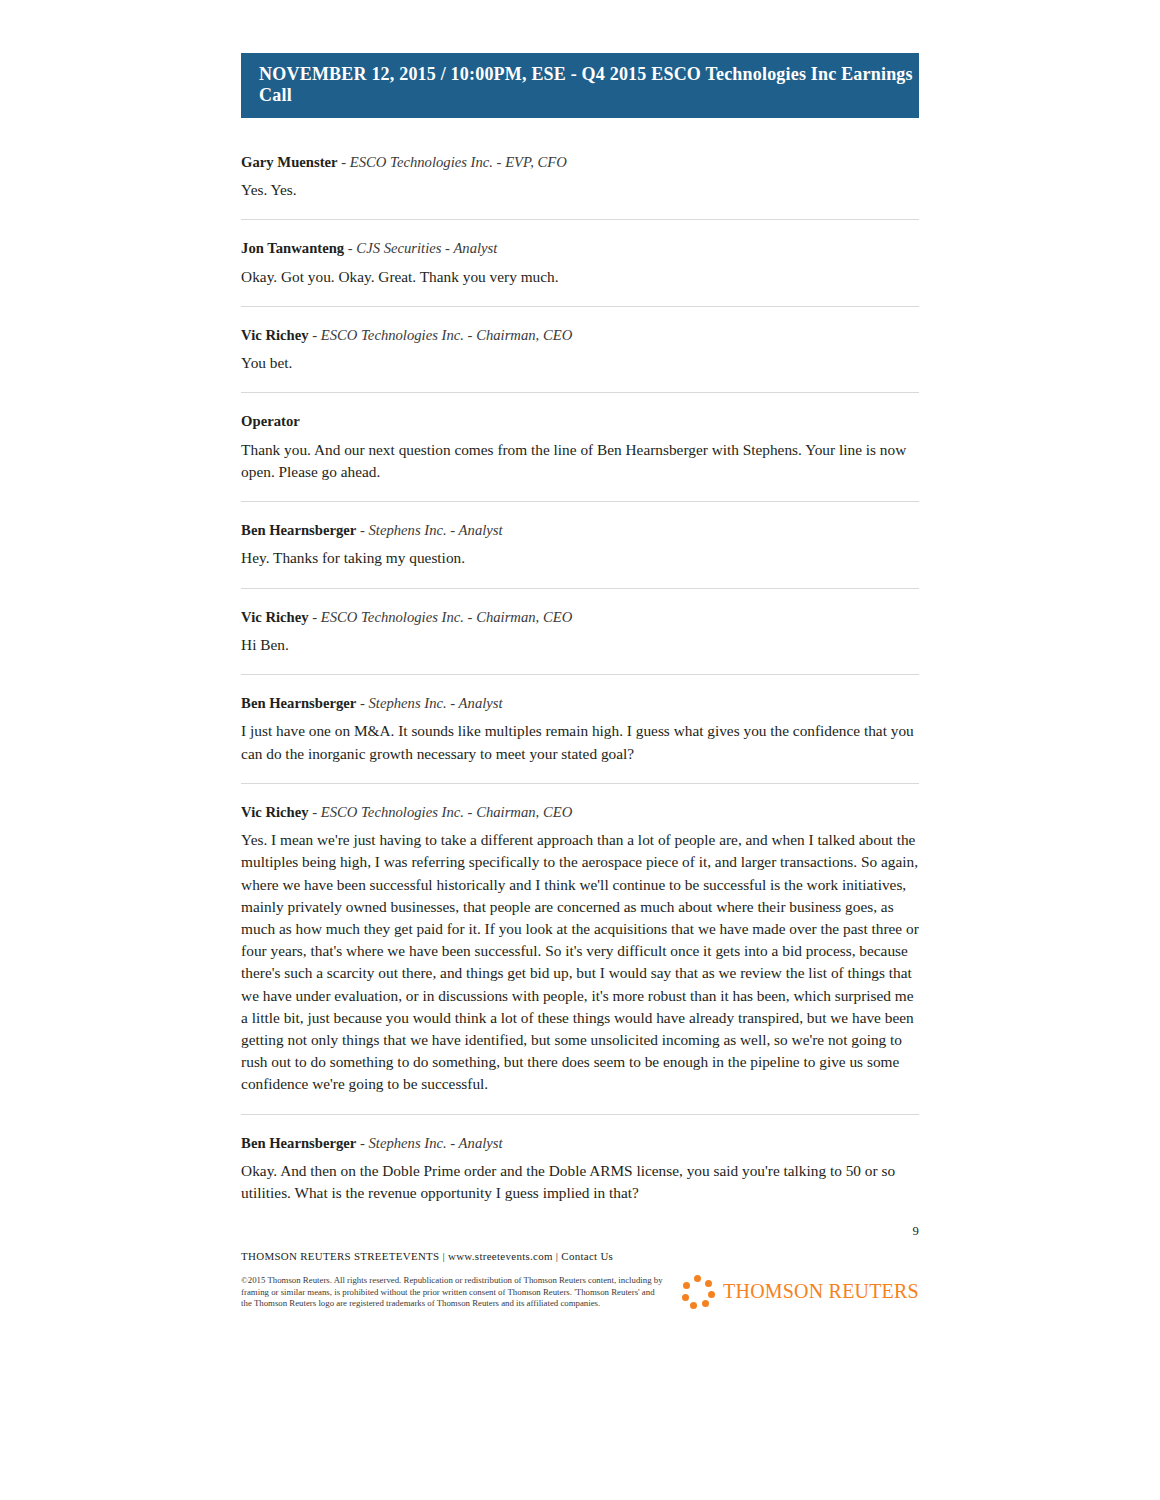NOVEMBER 12, 2015 / 10:00PM, ESE - Q4 2015 ESCO Technologies Inc Earnings Call
Gary Muenster - ESCO Technologies Inc. - EVP, CFO
Yes. Yes.
Jon Tanwanteng - CJS Securities - Analyst
Okay. Got you. Okay. Great. Thank you very much.
Vic Richey - ESCO Technologies Inc. - Chairman, CEO
You bet.
Operator
Thank you. And our next question comes from the line of Ben Hearnsberger with Stephens. Your line is now open. Please go ahead.
Ben Hearnsberger - Stephens Inc. - Analyst
Hey. Thanks for taking my question.
Vic Richey - ESCO Technologies Inc. - Chairman, CEO
Hi Ben.
Ben Hearnsberger - Stephens Inc. - Analyst
I just have one on M&A. It sounds like multiples remain high. I guess what gives you the confidence that you can do the inorganic growth necessary to meet your stated goal?
Vic Richey - ESCO Technologies Inc. - Chairman, CEO
Yes. I mean we're just having to take a different approach than a lot of people are, and when I talked about the multiples being high, I was referring specifically to the aerospace piece of it, and larger transactions. So again, where we have been successful historically and I think we'll continue to be successful is the work initiatives, mainly privately owned businesses, that people are concerned as much about where their business goes, as much as how much they get paid for it. If you look at the acquisitions that we have made over the past three or four years, that's where we have been successful. So it's very difficult once it gets into a bid process, because there's such a scarcity out there, and things get bid up, but I would say that as we review the list of things that we have under evaluation, or in discussions with people, it's more robust than it has been, which surprised me a little bit, just because you would think a lot of these things would have already transpired, but we have been getting not only things that we have identified, but some unsolicited incoming as well, so we're not going to rush out to do something to do something, but there does seem to be enough in the pipeline to give us some confidence we're going to be successful.
Ben Hearnsberger - Stephens Inc. - Analyst
Okay. And then on the Doble Prime order and the Doble ARMS license, you said you're talking to 50 or so utilities. What is the revenue opportunity I guess implied in that?
9
THOMSON REUTERS STREETEVENTS | www.streetevents.com | Contact Us
©2015 Thomson Reuters. All rights reserved. Republication or redistribution of Thomson Reuters content, including by framing or similar means, is prohibited without the prior written consent of Thomson Reuters. 'Thomson Reuters' and the Thomson Reuters logo are registered trademarks of Thomson Reuters and its affiliated companies.
THOMSON REUTERS